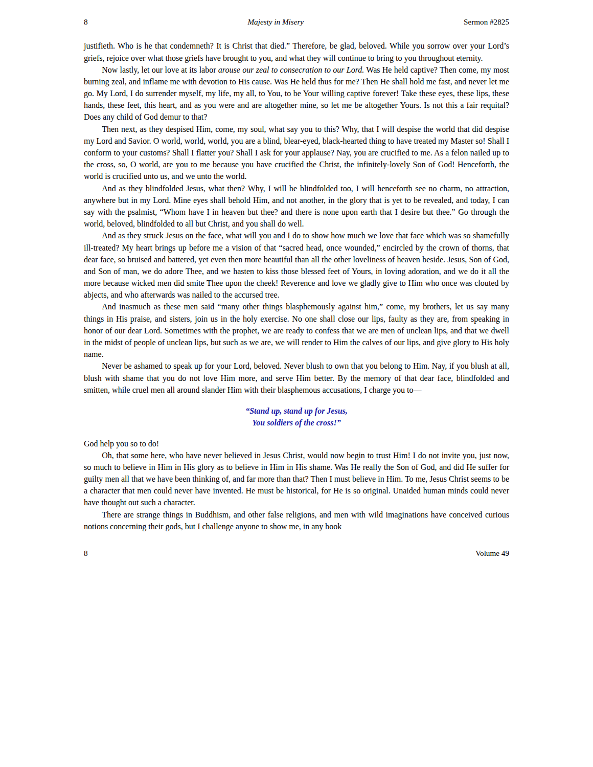8 Majesty in Misery Sermon #2825
justifieth. Who is he that condemneth? It is Christ that died.” Therefore, be glad, beloved. While you sorrow over your Lord’s griefs, rejoice over what those griefs have brought to you, and what they will continue to bring to you throughout eternity.
Now lastly, let our love at its labor arouse our zeal to consecration to our Lord. Was He held captive? Then come, my most burning zeal, and inflame me with devotion to His cause. Was He held thus for me? Then He shall hold me fast, and never let me go. My Lord, I do surrender myself, my life, my all, to You, to be Your willing captive forever! Take these eyes, these lips, these hands, these feet, this heart, and as you were and are altogether mine, so let me be altogether Yours. Is not this a fair requital? Does any child of God demur to that?
Then next, as they despised Him, come, my soul, what say you to this? Why, that I will despise the world that did despise my Lord and Savior. O world, world, world, you are a blind, blear-eyed, black-hearted thing to have treated my Master so! Shall I conform to your customs? Shall I flatter you? Shall I ask for your applause? Nay, you are crucified to me. As a felon nailed up to the cross, so, O world, are you to me because you have crucified the Christ, the infinitely-lovely Son of God! Henceforth, the world is crucified unto us, and we unto the world.
And as they blindfolded Jesus, what then? Why, I will be blindfolded too, I will henceforth see no charm, no attraction, anywhere but in my Lord. Mine eyes shall behold Him, and not another, in the glory that is yet to be revealed, and today, I can say with the psalmist, “Whom have I in heaven but thee? and there is none upon earth that I desire but thee.” Go through the world, beloved, blindfolded to all but Christ, and you shall do well.
And as they struck Jesus on the face, what will you and I do to show how much we love that face which was so shamefully ill-treated? My heart brings up before me a vision of that “sacred head, once wounded,” encircled by the crown of thorns, that dear face, so bruised and battered, yet even then more beautiful than all the other loveliness of heaven beside. Jesus, Son of God, and Son of man, we do adore Thee, and we hasten to kiss those blessed feet of Yours, in loving adoration, and we do it all the more because wicked men did smite Thee upon the cheek! Reverence and love we gladly give to Him who once was clouted by abjects, and who afterwards was nailed to the accursed tree.
And inasmuch as these men said “many other things blasphemously against him,” come, my brothers, let us say many things in His praise, and sisters, join us in the holy exercise. No one shall close our lips, faulty as they are, from speaking in honor of our dear Lord. Sometimes with the prophet, we are ready to confess that we are men of unclean lips, and that we dwell in the midst of people of unclean lips, but such as we are, we will render to Him the calves of our lips, and give glory to His holy name.
Never be ashamed to speak up for your Lord, beloved. Never blush to own that you belong to Him. Nay, if you blush at all, blush with shame that you do not love Him more, and serve Him better. By the memory of that dear face, blindfolded and smitten, while cruel men all around slander Him with their blasphemous accusations, I charge you to—
“Stand up, stand up for Jesus,
You soldiers of the cross!”
God help you so to do!
Oh, that some here, who have never believed in Jesus Christ, would now begin to trust Him! I do not invite you, just now, so much to believe in Him in His glory as to believe in Him in His shame. Was He really the Son of God, and did He suffer for guilty men all that we have been thinking of, and far more than that? Then I must believe in Him. To me, Jesus Christ seems to be a character that men could never have invented. He must be historical, for He is so original. Unaided human minds could never have thought out such a character.
There are strange things in Buddhism, and other false religions, and men with wild imaginations have conceived curious notions concerning their gods, but I challenge anyone to show me, in any book
8 Volume 49